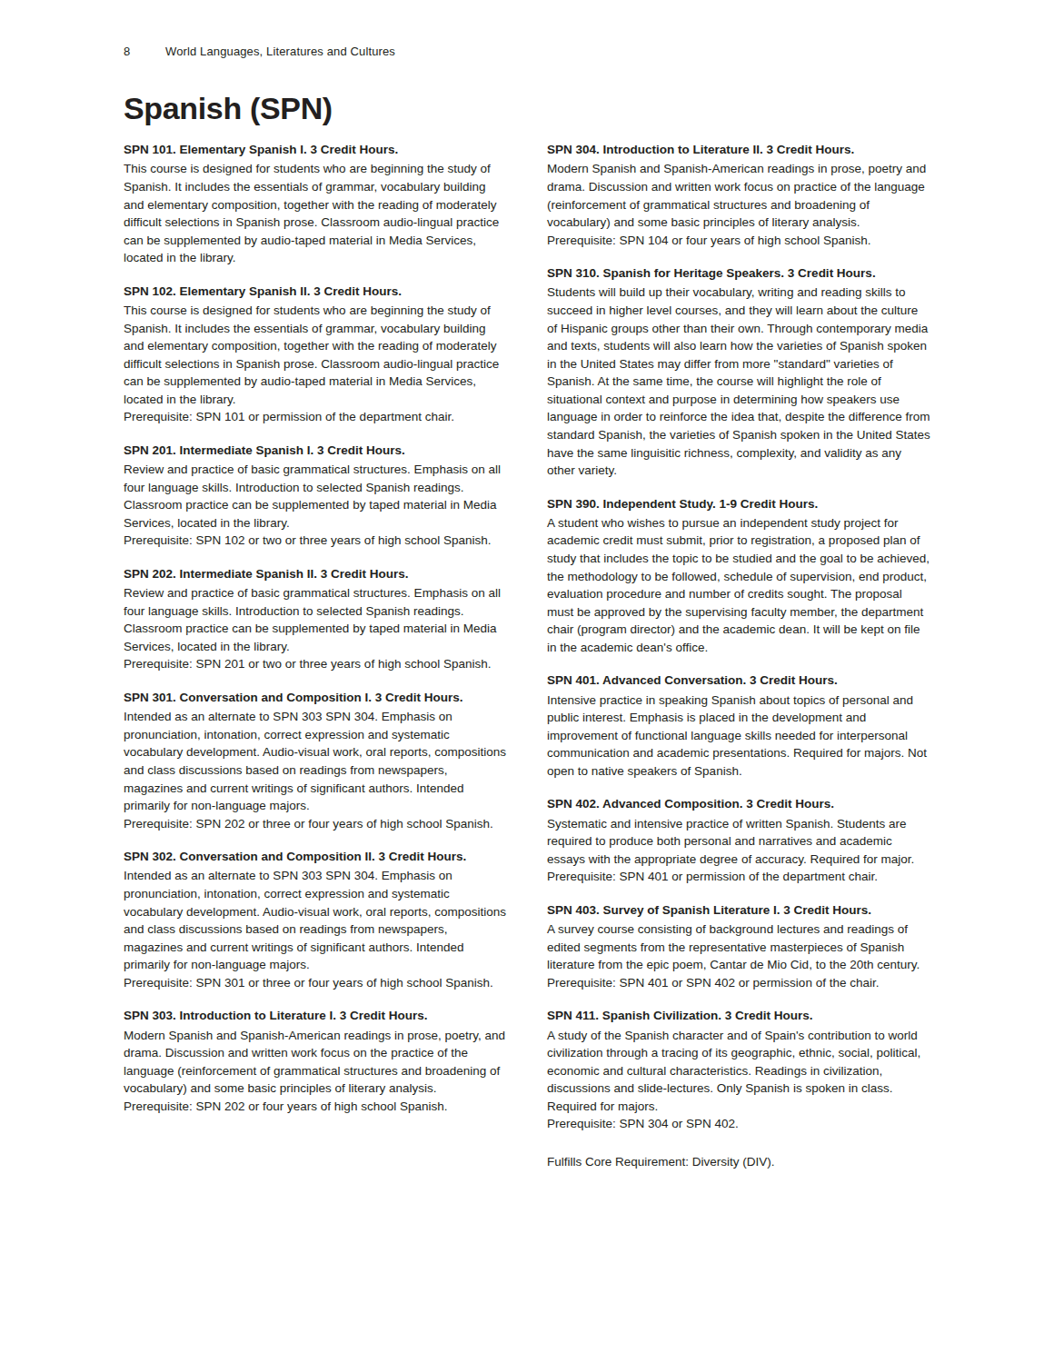8 World Languages, Literatures and Cultures
Spanish (SPN)
SPN 101. Elementary Spanish I. 3 Credit Hours.
This course is designed for students who are beginning the study of Spanish. It includes the essentials of grammar, vocabulary building and elementary composition, together with the reading of moderately difficult selections in Spanish prose. Classroom audio-lingual practice can be supplemented by audio-taped material in Media Services, located in the library.
SPN 102. Elementary Spanish II. 3 Credit Hours.
This course is designed for students who are beginning the study of Spanish. It includes the essentials of grammar, vocabulary building and elementary composition, together with the reading of moderately difficult selections in Spanish prose. Classroom audio-lingual practice can be supplemented by audio-taped material in Media Services, located in the library.
Prerequisite: SPN 101 or permission of the department chair.
SPN 201. Intermediate Spanish I. 3 Credit Hours.
Review and practice of basic grammatical structures. Emphasis on all four language skills. Introduction to selected Spanish readings. Classroom practice can be supplemented by taped material in Media Services, located in the library.
Prerequisite: SPN 102 or two or three years of high school Spanish.
SPN 202. Intermediate Spanish II. 3 Credit Hours.
Review and practice of basic grammatical structures. Emphasis on all four language skills. Introduction to selected Spanish readings. Classroom practice can be supplemented by taped material in Media Services, located in the library.
Prerequisite: SPN 201 or two or three years of high school Spanish.
SPN 301. Conversation and Composition I. 3 Credit Hours.
Intended as an alternate to SPN 303 SPN 304. Emphasis on pronunciation, intonation, correct expression and systematic vocabulary development. Audio-visual work, oral reports, compositions and class discussions based on readings from newspapers, magazines and current writings of significant authors. Intended primarily for non-language majors.
Prerequisite: SPN 202 or three or four years of high school Spanish.
SPN 302. Conversation and Composition II. 3 Credit Hours.
Intended as an alternate to SPN 303 SPN 304. Emphasis on pronunciation, intonation, correct expression and systematic vocabulary development. Audio-visual work, oral reports, compositions and class discussions based on readings from newspapers, magazines and current writings of significant authors. Intended primarily for non-language majors.
Prerequisite: SPN 301 or three or four years of high school Spanish.
SPN 303. Introduction to Literature I. 3 Credit Hours.
Modern Spanish and Spanish-American readings in prose, poetry, and drama. Discussion and written work focus on the practice of the language (reinforcement of grammatical structures and broadening of vocabulary) and some basic principles of literary analysis.
Prerequisite: SPN 202 or four years of high school Spanish.
SPN 304. Introduction to Literature II. 3 Credit Hours.
Modern Spanish and Spanish-American readings in prose, poetry and drama. Discussion and written work focus on practice of the language (reinforcement of grammatical structures and broadening of vocabulary) and some basic principles of literary analysis.
Prerequisite: SPN 104 or four years of high school Spanish.
SPN 310. Spanish for Heritage Speakers. 3 Credit Hours.
Students will build up their vocabulary, writing and reading skills to succeed in higher level courses, and they will learn about the culture of Hispanic groups other than their own. Through contemporary media and texts, students will also learn how the varieties of Spanish spoken in the United States may differ from more "standard" varieties of Spanish. At the same time, the course will highlight the role of situational context and purpose in determining how speakers use language in order to reinforce the idea that, despite the difference from standard Spanish, the varieties of Spanish spoken in the United States have the same linguisitic richness, complexity, and validity as any other variety.
SPN 390. Independent Study. 1-9 Credit Hours.
A student who wishes to pursue an independent study project for academic credit must submit, prior to registration, a proposed plan of study that includes the topic to be studied and the goal to be achieved, the methodology to be followed, schedule of supervision, end product, evaluation procedure and number of credits sought. The proposal must be approved by the supervising faculty member, the department chair (program director) and the academic dean. It will be kept on file in the academic dean's office.
SPN 401. Advanced Conversation. 3 Credit Hours.
Intensive practice in speaking Spanish about topics of personal and public interest. Emphasis is placed in the development and improvement of functional language skills needed for interpersonal communication and academic presentations. Required for majors. Not open to native speakers of Spanish.
SPN 402. Advanced Composition. 3 Credit Hours.
Systematic and intensive practice of written Spanish. Students are required to produce both personal and narratives and academic essays with the appropriate degree of accuracy. Required for major.
Prerequisite: SPN 401 or permission of the department chair.
SPN 403. Survey of Spanish Literature I. 3 Credit Hours.
A survey course consisting of background lectures and readings of edited segments from the representative masterpieces of Spanish literature from the epic poem, Cantar de Mio Cid, to the 20th century.
Prerequisite: SPN 401 or SPN 402 or permission of the chair.
SPN 411. Spanish Civilization. 3 Credit Hours.
A study of the Spanish character and of Spain's contribution to world civilization through a tracing of its geographic, ethnic, social, political, economic and cultural characteristics. Readings in civilization, discussions and slide-lectures. Only Spanish is spoken in class. Required for majors.
Prerequisite: SPN 304 or SPN 402.
Fulfills Core Requirement: Diversity (DIV).